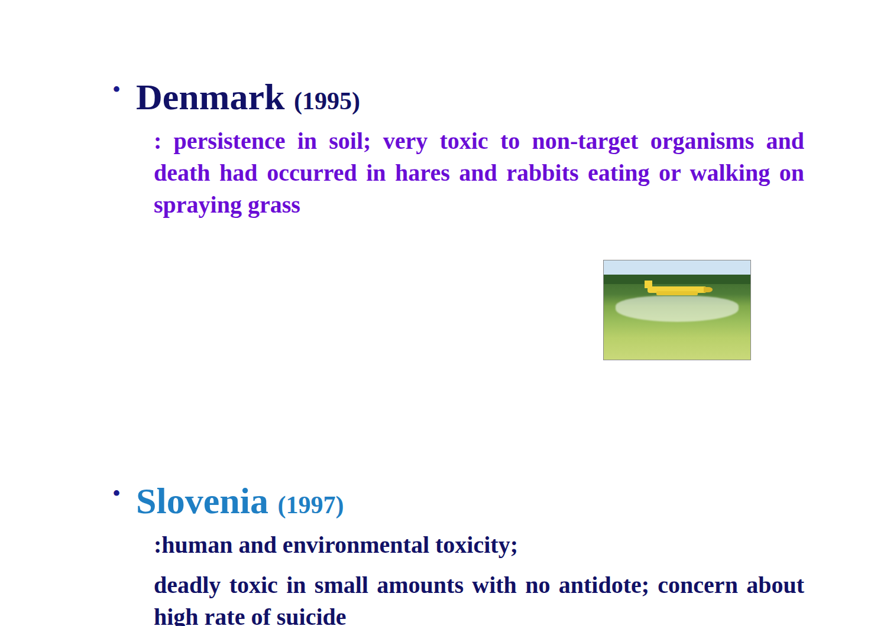Denmark (1995)
: persistence in soil; very toxic to non-target organisms and death had occurred in hares and rabbits eating or walking on spraying grass
Slovenia (1997)
:human and environmental toxicity;
deadly toxic in small amounts with no antidote; concern about high rate of suicide